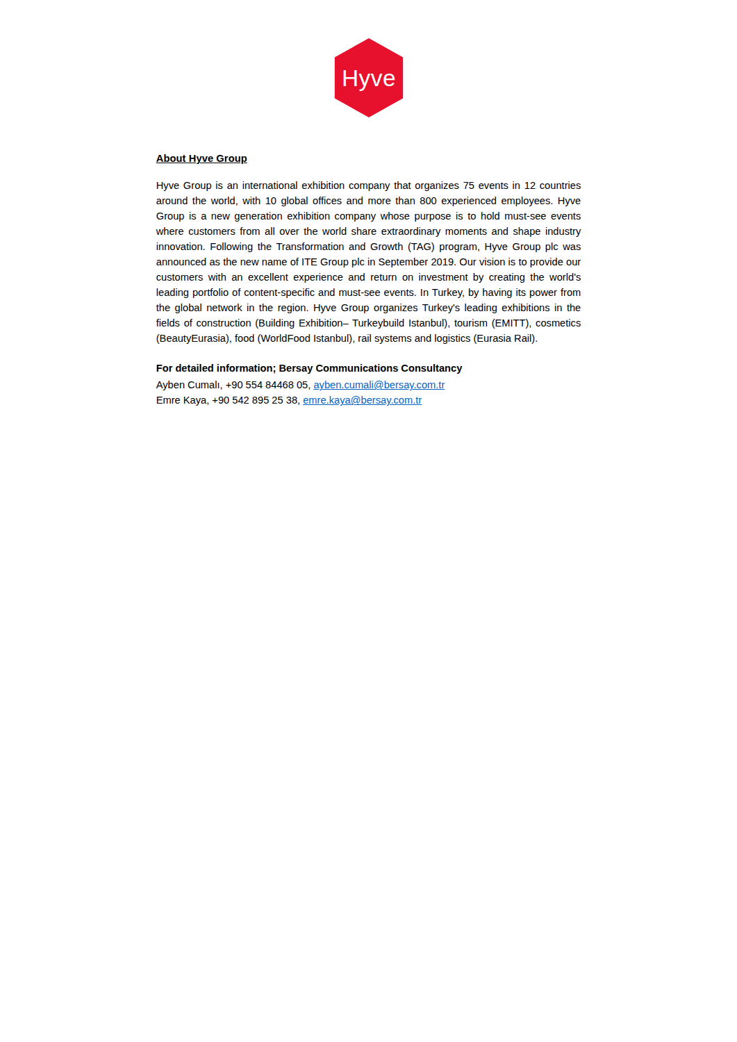Hyve
About Hyve Group
Hyve Group is an international exhibition company that organizes 75 events in 12 countries around the world, with 10 global offices and more than 800 experienced employees. Hyve Group is a new generation exhibition company whose purpose is to hold must-see events where customers from all over the world share extraordinary moments and shape industry innovation. Following the Transformation and Growth (TAG) program, Hyve Group plc was announced as the new name of ITE Group plc in September 2019. Our vision is to provide our customers with an excellent experience and return on investment by creating the world's leading portfolio of content-specific and must-see events. In Turkey, by having its power from the global network in the region. Hyve Group organizes Turkey's leading exhibitions in the fields of construction (Building Exhibition– Turkeybuild Istanbul), tourism (EMITT), cosmetics (BeautyEurasia), food (WorldFood Istanbul), rail systems and logistics (Eurasia Rail).
For detailed information; Bersay Communications Consultancy
Ayben Cumalı, +90 554 84468 05, ayben.cumali@bersay.com.tr
Emre Kaya, +90 542 895 25 38, emre.kaya@bersay.com.tr